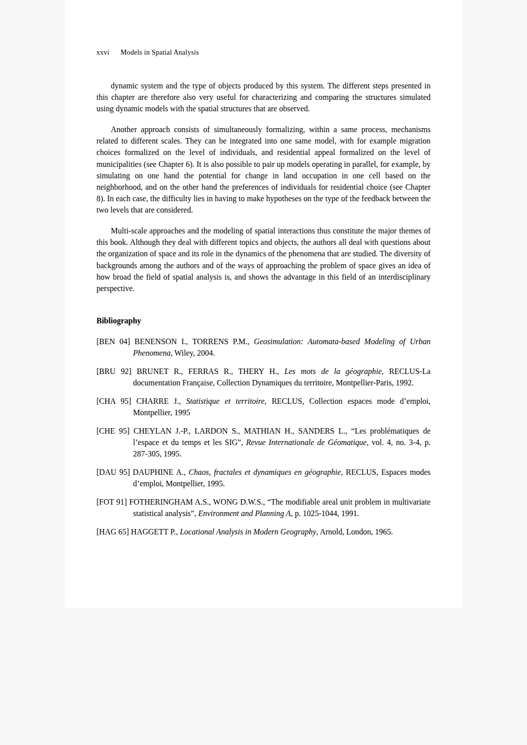xxvi Models in Spatial Analysis
dynamic system and the type of objects produced by this system. The different steps presented in this chapter are therefore also very useful for characterizing and comparing the structures simulated using dynamic models with the spatial structures that are observed.
Another approach consists of simultaneously formalizing, within a same process, mechanisms related to different scales. They can be integrated into one same model, with for example migration choices formalized on the level of individuals, and residential appeal formalized on the level of municipalities (see Chapter 6). It is also possible to pair up models operating in parallel, for example, by simulating on one hand the potential for change in land occupation in one cell based on the neighborhood, and on the other hand the preferences of individuals for residential choice (see Chapter 8). In each case, the difficulty lies in having to make hypotheses on the type of the feedback between the two levels that are considered.
Multi-scale approaches and the modeling of spatial interactions thus constitute the major themes of this book. Although they deal with different topics and objects, the authors all deal with questions about the organization of space and its role in the dynamics of the phenomena that are studied. The diversity of backgrounds among the authors and of the ways of approaching the problem of space gives an idea of how broad the field of spatial analysis is, and shows the advantage in this field of an interdisciplinary perspective.
Bibliography
[BEN 04] BENENSON I., TORRENS P.M., Geosimulation: Automata-based Modeling of Urban Phenomena, Wiley, 2004.
[BRU 92] BRUNET R., FERRAS R., THERY H., Les mots de la géographie, RECLUS-La documentation Française, Collection Dynamiques du territoire, Montpellier-Paris, 1992.
[CHA 95] CHARRE J., Statistique et territoire, RECLUS, Collection espaces mode d’emploi, Montpellier, 1995
[CHE 95] CHEYLAN J.-P., LARDON S., MATHIAN H., SANDERS L., “Les problématiques de l’espace et du temps et les SIG”, Revue Internationale de Géomatique, vol. 4, no. 3-4, p. 287-305, 1995.
[DAU 95] DAUPHINE A., Chaos, fractales et dynamiques en géographie, RECLUS, Espaces modes d’emploi, Montpellier, 1995.
[FOT 91] FOTHERINGHAM A.S., WONG D.W.S., “The modifiable areal unit problem in multivariate statistical analysis”, Environment and Planning A, p. 1025-1044, 1991.
[HAG 65] HAGGETT P., Locational Analysis in Modern Geography, Arnold, London, 1965.